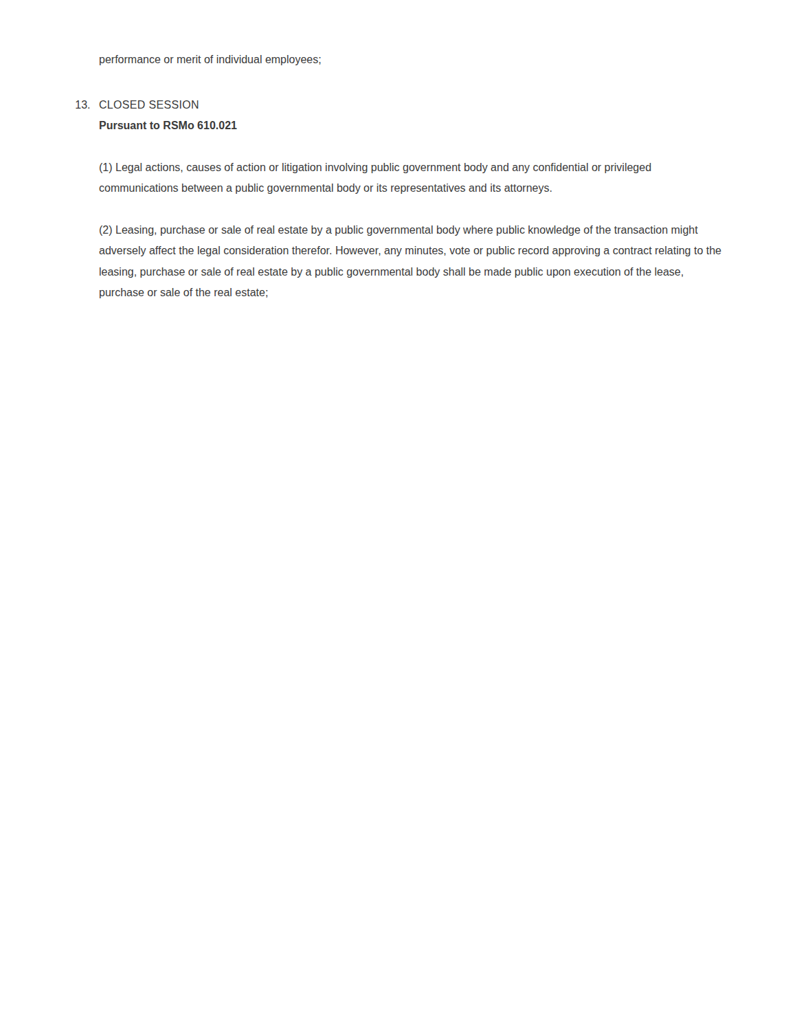performance or merit of individual employees;
CLOSED SESSION
Pursuant to RSMo 610.021
(1) Legal actions, causes of action or litigation involving public government body and any confidential or privileged communications between a public governmental body or its representatives and its attorneys.
(2) Leasing, purchase or sale of real estate by a public governmental body where public knowledge of the transaction might adversely affect the legal consideration therefor. However, any minutes, vote or public record approving a contract relating to the leasing, purchase or sale of real estate by a public governmental body shall be made public upon execution of the lease, purchase or sale of the real estate;